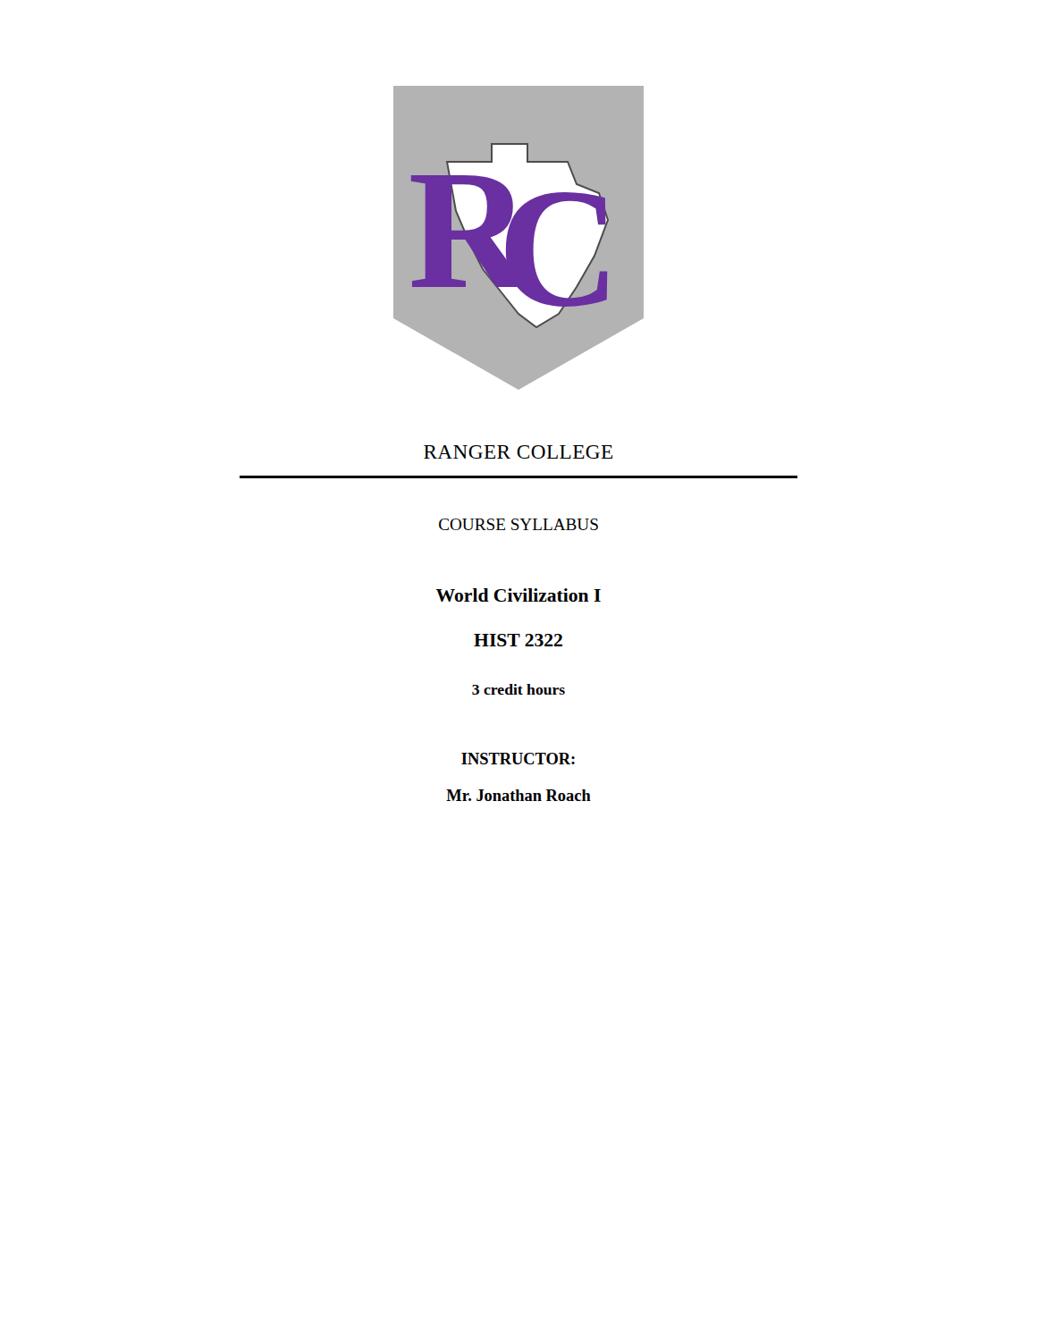R C
RANGER COLLEGE
COURSE SYLLABUS
World Civilization I
HIST 2322
3 credit hours
INSTRUCTOR:
Mr. Jonathan Roach